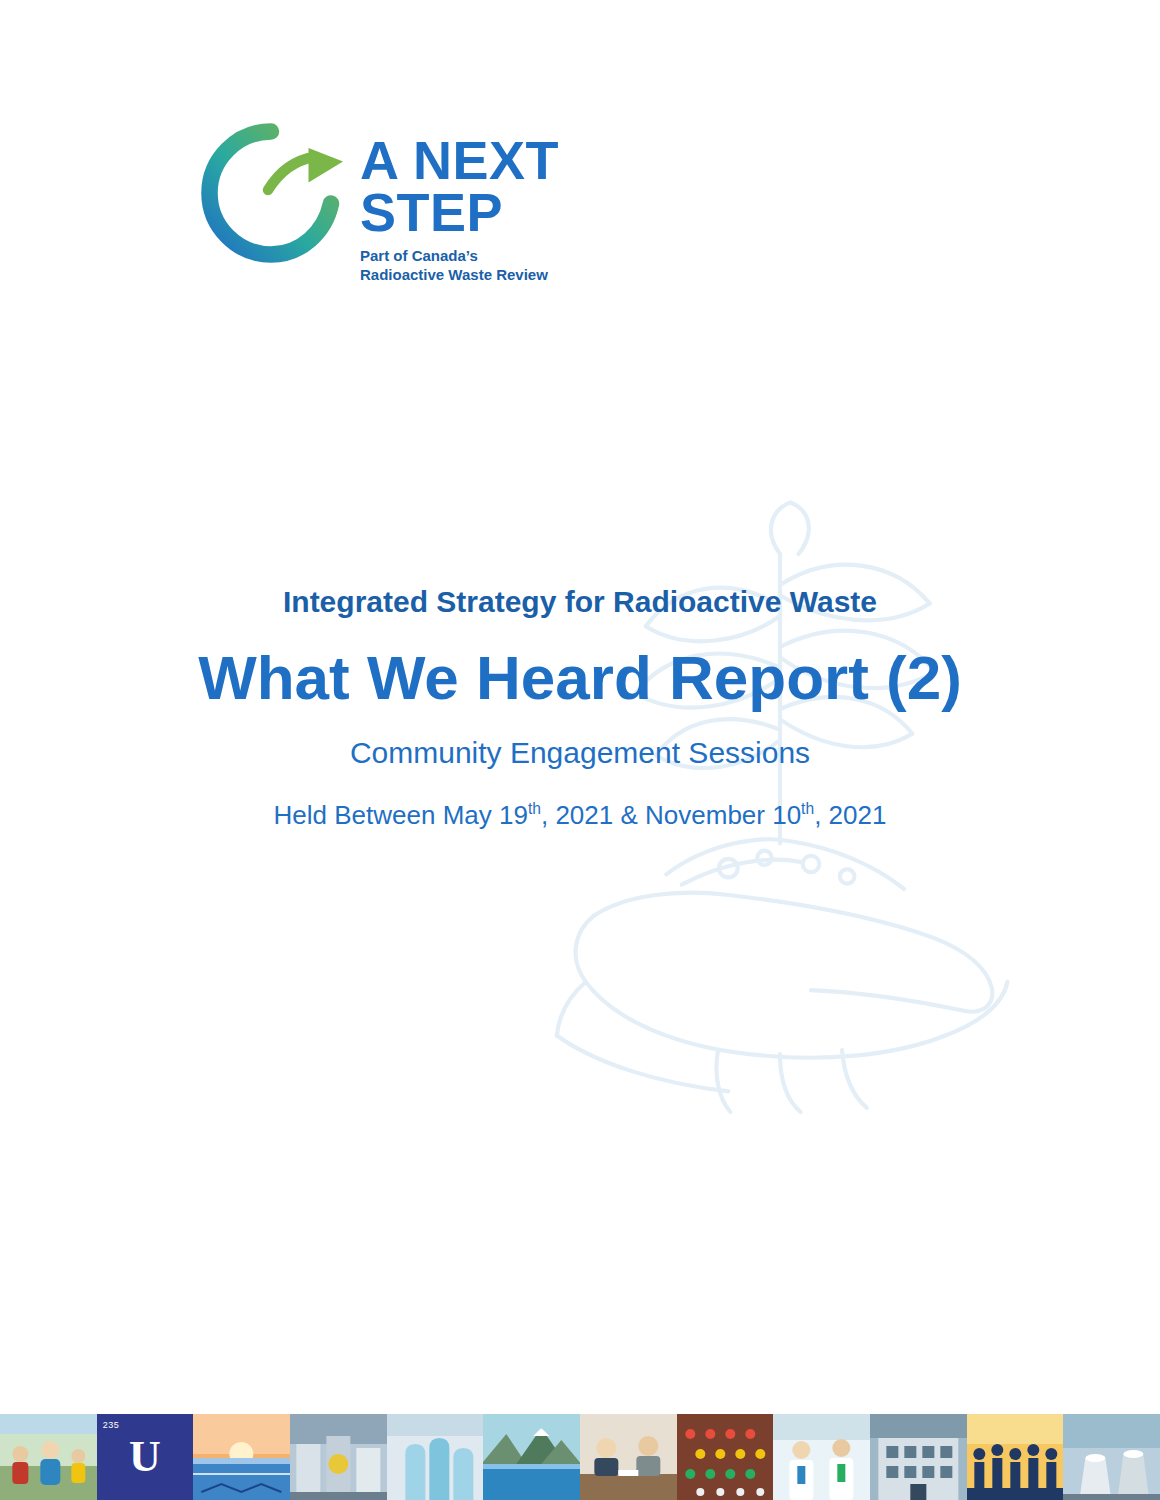A NEXT
STEP
Part of Canada’s
Radioactive Waste Review
Integrated Strategy for Radioactive Waste
What We Heard Report (2)
Community Engagement Sessions
Held Between May 19th, 2021 & November 10th, 2021
235 U